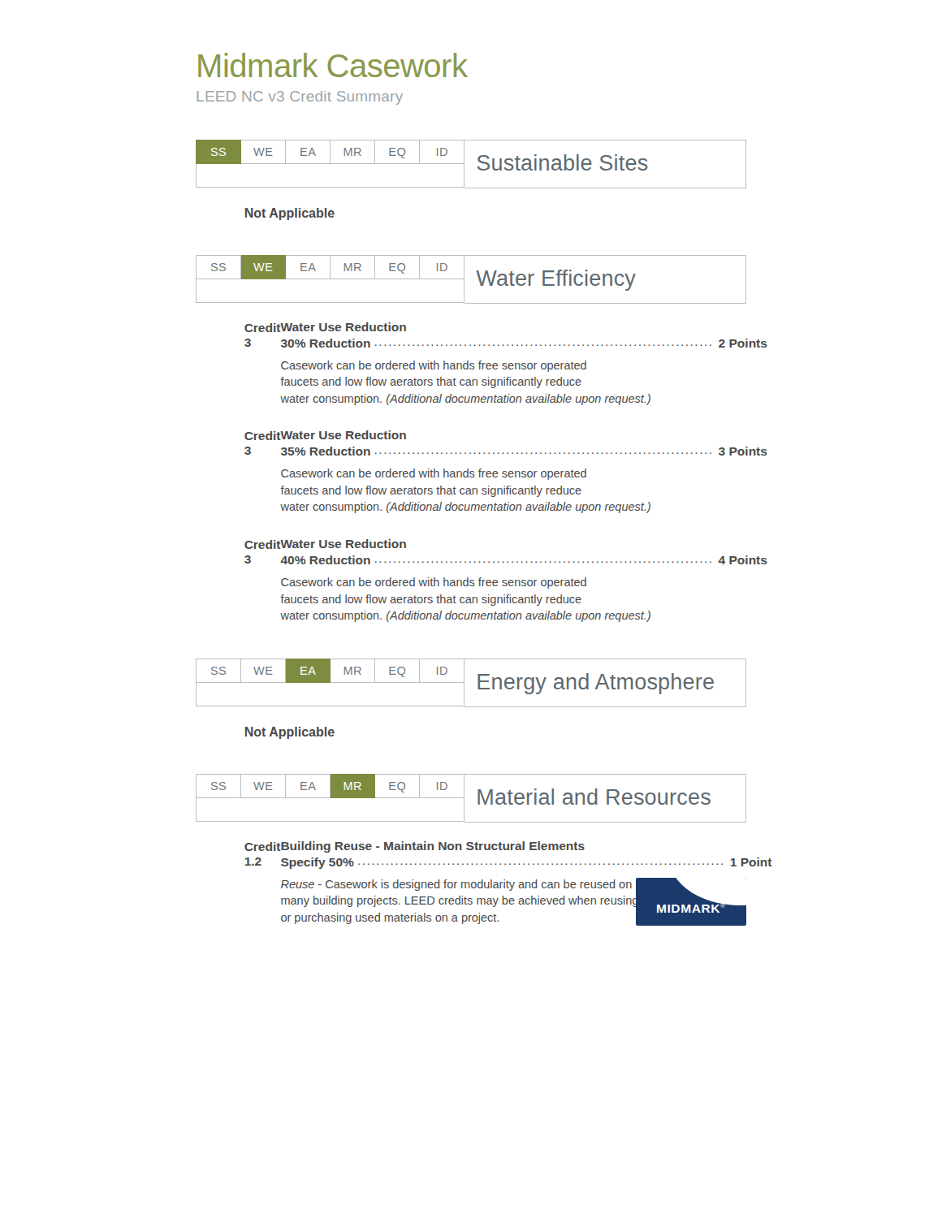Midmark Casework
LEED NC v3 Credit Summary
| SS | WE | EA | MR | EQ | ID |
Sustainable Sites
Not Applicable
| SS | WE | EA | MR | EQ | ID |
Water Efficiency
Credit 3
Water Use Reduction
30% Reduction
........................................................................
2 Points
Casework can be ordered with hands free sensor operated
faucets and low flow aerators that can significantly reduce
water consumption. (Additional documentation available upon request.)
Credit 3
Water Use Reduction
35% Reduction
........................................................................
3 Points
Casework can be ordered with hands free sensor operated
faucets and low flow aerators that can significantly reduce
water consumption. (Additional documentation available upon request.)
Credit 3
Water Use Reduction
40% Reduction
........................................................................
4 Points
Casework can be ordered with hands free sensor operated
faucets and low flow aerators that can significantly reduce
water consumption. (Additional documentation available upon request.)
| SS | WE | EA | MR | EQ | ID |
Energy and Atmosphere
Not Applicable
| SS | WE | EA | MR | EQ | ID |
Material and Resources
Credit 1.2
Building Reuse - Maintain Non Structural Elements
Specify 50%
..............................................................................
1 Point
Reuse - Casework is designed for modularity and can be reused on
many building projects. LEED credits may be achieved when reusing
or purchasing used materials on a project.
MIDMARK®